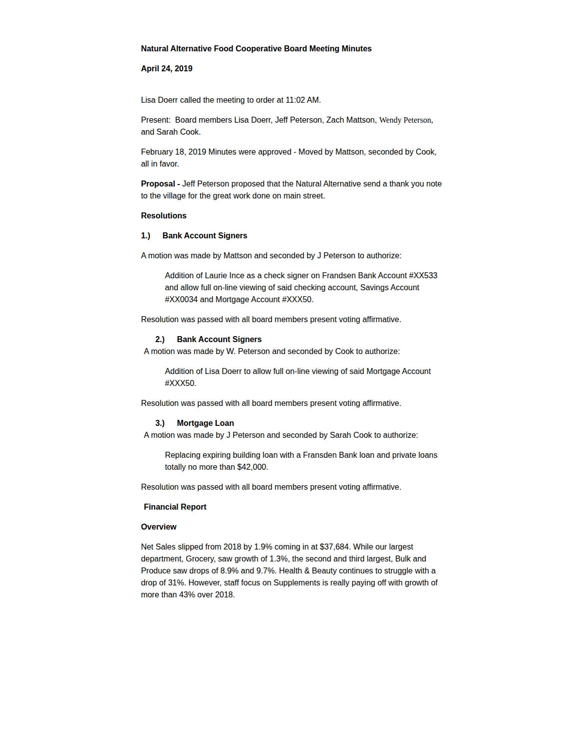Natural Alternative Food Cooperative Board Meeting Minutes
April 24, 2019
Lisa Doerr called the meeting to order at 11:02 AM.
Present: Board members Lisa Doerr, Jeff Peterson, Zach Mattson, Wendy Peterson, and Sarah Cook.
February 18, 2019 Minutes were approved - Moved by Mattson, seconded by Cook, all in favor.
Proposal - Jeff Peterson proposed that the Natural Alternative send a thank you note to the village for the great work done on main street.
Resolutions
1.) Bank Account Signers
A motion was made by Mattson and seconded by J Peterson to authorize:
Addition of Laurie Ince as a check signer on Frandsen Bank Account #XX533 and allow full on-line viewing of said checking account, Savings Account #XX0034 and Mortgage Account #XXX50.
Resolution was passed with all board members present voting affirmative.
2.) Bank Account Signers
A motion was made by W. Peterson and seconded by Cook to authorize:
Addition of Lisa Doerr to allow full on-line viewing of said Mortgage Account #XXX50.
Resolution was passed with all board members present voting affirmative.
3.) Mortgage Loan
A motion was made by J Peterson and seconded by Sarah Cook to authorize:
Replacing expiring building loan with a Fransden Bank loan and private loans totally no more than $42,000.
Resolution was passed with all board members present voting affirmative.
Financial Report
Overview
Net Sales slipped from 2018 by 1.9% coming in at $37,684. While our largest department, Grocery, saw growth of 1.3%, the second and third largest, Bulk and Produce saw drops of 8.9% and 9.7%. Health & Beauty continues to struggle with a drop of 31%. However, staff focus on Supplements is really paying off with growth of more than 43% over 2018.